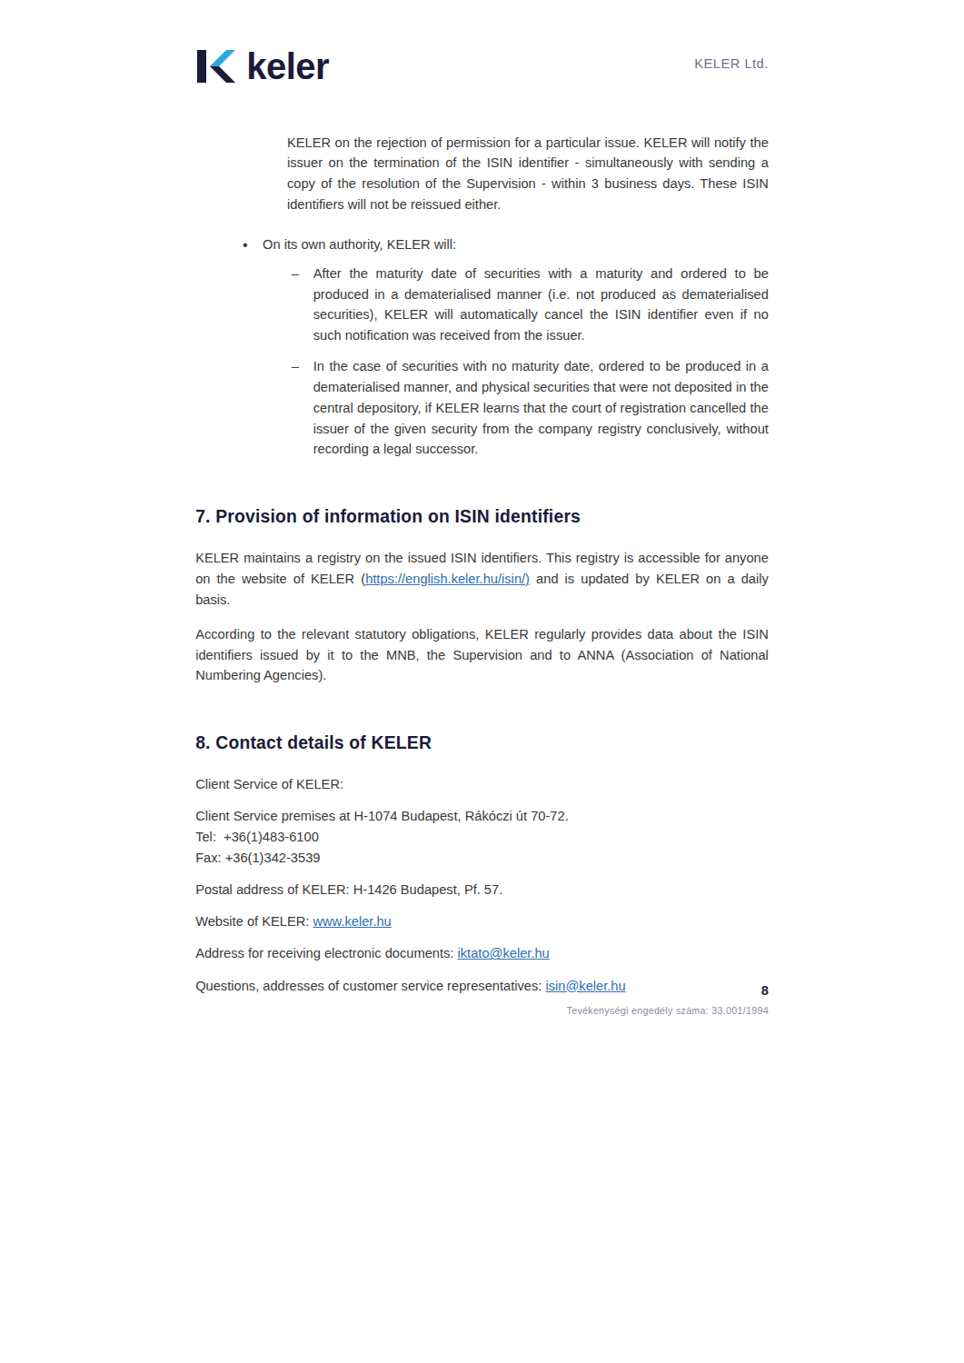keler
KELER Ltd.
KELER on the rejection of permission for a particular issue. KELER will notify the issuer on the termination of the ISIN identifier - simultaneously with sending a copy of the resolution of the Supervision - within 3 business days. These ISIN identifiers will not be reissued either.
On its own authority, KELER will:
After the maturity date of securities with a maturity and ordered to be produced in a dematerialised manner (i.e. not produced as dematerialised securities), KELER will automatically cancel the ISIN identifier even if no such notification was received from the issuer.
In the case of securities with no maturity date, ordered to be produced in a dematerialised manner, and physical securities that were not deposited in the central depository, if KELER learns that the court of registration cancelled the issuer of the given security from the company registry conclusively, without recording a legal successor.
7. Provision of information on ISIN identifiers
KELER maintains a registry on the issued ISIN identifiers. This registry is accessible for anyone on the website of KELER (https://english.keler.hu/isin/) and is updated by KELER on a daily basis.
According to the relevant statutory obligations, KELER regularly provides data about the ISIN identifiers issued by it to the MNB, the Supervision and to ANNA (Association of National Numbering Agencies).
8. Contact details of KELER
Client Service of KELER:
Client Service premises at H-1074 Budapest, Rákóczi út 70-72.
Tel: +36(1)483-6100
Fax: +36(1)342-3539
Postal address of KELER: H-1426 Budapest, Pf. 57.
Website of KELER: www.keler.hu
Address for receiving electronic documents: iktato@keler.hu
Questions, addresses of customer service representatives: isin@keler.hu
8
Tevékenységi engedély száma: 33.001/1994